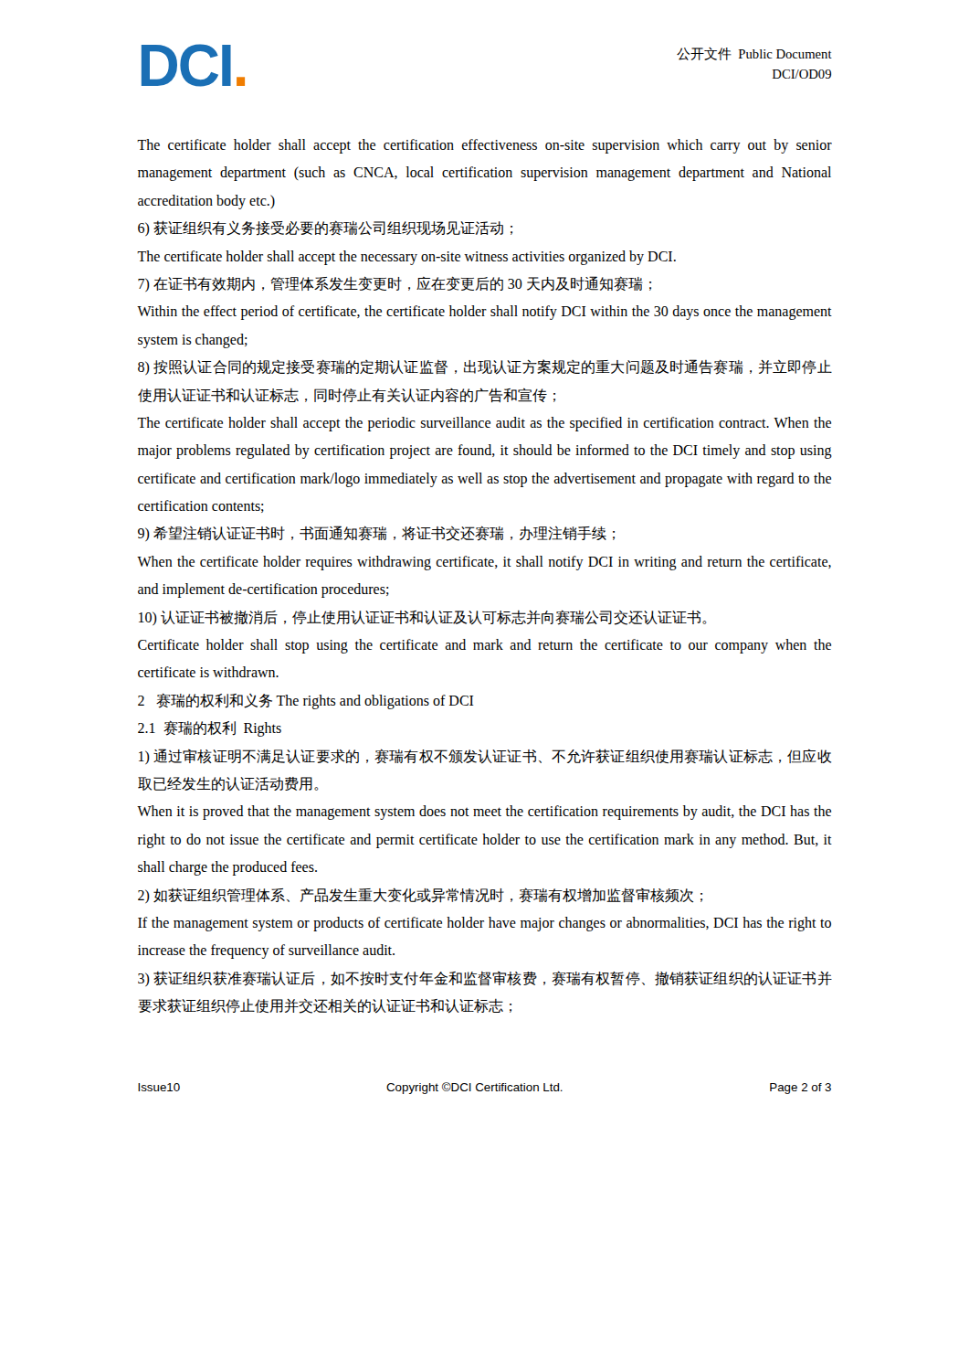DCI.
公开文件 Public Document
DCI/OD09
The certificate holder shall accept the certification effectiveness on-site supervision which carry out by senior management department (such as CNCA, local certification supervision management department and National accreditation body etc.)
6) 获证组织有义务接受必要的赛瑞公司组织现场见证活动；
The certificate holder shall accept the necessary on-site witness activities organized by DCI.
7) 在证书有效期内，管理体系发生变更时，应在变更后的 30 天内及时通知赛瑞；
Within the effect period of certificate, the certificate holder shall notify DCI within the 30 days once the management system is changed;
8) 按照认证合同的规定接受赛瑞的定期认证监督，出现认证方案规定的重大问题及时通告赛瑞，并立即停止使用认证证书和认证标志，同时停止有关认证内容的广告和宣传；
The certificate holder shall accept the periodic surveillance audit as the specified in certification contract. When the major problems regulated by certification project are found, it should be informed to the DCI timely and stop using certificate and certification mark/logo immediately as well as stop the advertisement and propagate with regard to the certification contents;
9) 希望注销认证证书时，书面通知赛瑞，将证书交还赛瑞，办理注销手续；
When the certificate holder requires withdrawing certificate, it shall notify DCI in writing and return the certificate, and implement de-certification procedures;
10) 认证证书被撤消后，停止使用认证证书和认证及认可标志并向赛瑞公司交还认证证书。
Certificate holder shall stop using the certificate and mark and return the certificate to our company when the certificate is withdrawn.
2 赛瑞的权利和义务 The rights and obligations of DCI
2.1 赛瑞的权利 Rights
1) 通过审核证明不满足认证要求的，赛瑞有权不颁发认证证书、不允许获证组织使用赛瑞认证标志，但应收取已经发生的认证活动费用。
When it is proved that the management system does not meet the certification requirements by audit, the DCI has the right to do not issue the certificate and permit certificate holder to use the certification mark in any method. But, it shall charge the produced fees.
2) 如获证组织管理体系、产品发生重大变化或异常情况时，赛瑞有权增加监督审核频次；
If the management system or products of certificate holder have major changes or abnormalities, DCI has the right to increase the frequency of surveillance audit.
3) 获证组织获准赛瑞认证后，如不按时支付年金和监督审核费，赛瑞有权暂停、撤销获证组织的认证证书并要求获证组织停止使用并交还相关的认证证书和认证标志；
Issue10
Copyright ©DCI Certification Ltd.
Page 2 of 3